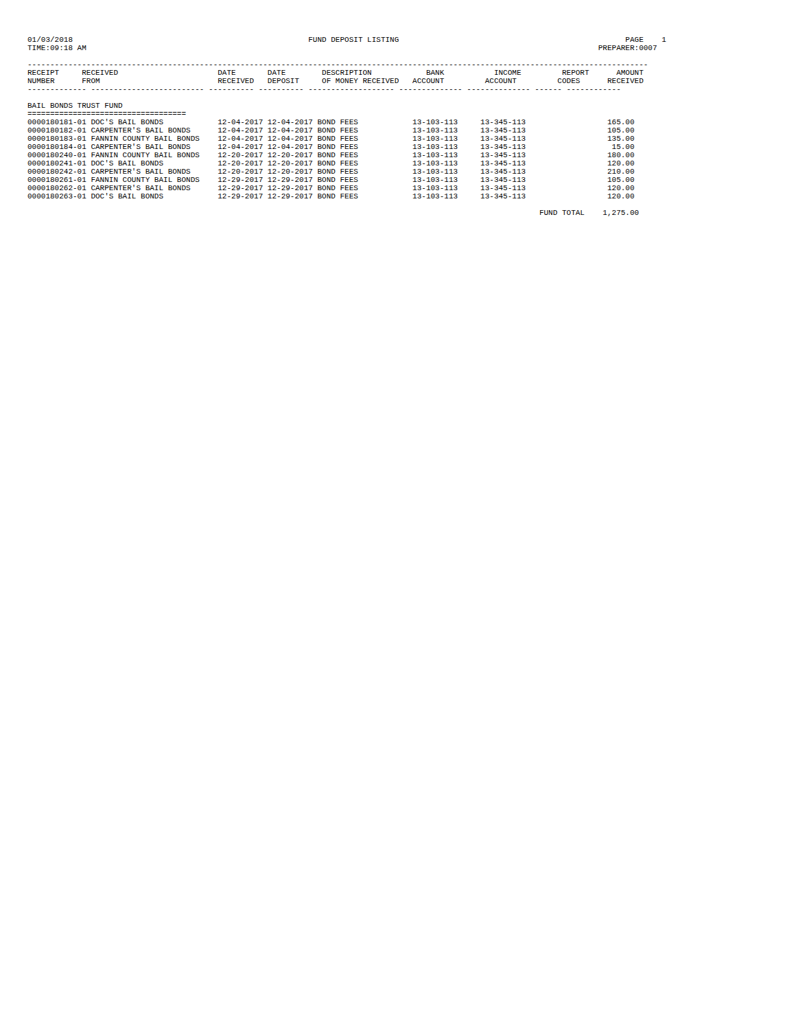01/03/2018 FUND DEPOSIT LISTING PAGE 1 TIME:09:18 AM PREPARER:0007 ----------------------------------------------------------------------------------------------------------------------------------------- RECEIPT RECEIVED DATE DATE DESCRIPTION BANK INCOME REPORT AMOUNT NUMBER FROM RECEIVED DEPOSIT OF MONEY RECEIVED ACCOUNT ACCOUNT CODES RECEIVED ------------- ------------------------- ---------- ---------- ------------------- -------------- -------------- ------ ------------ BAIL BONDS TRUST FUND =================================== 0000180181-01 DOC'S BAIL BONDS 12-04-2017 12-04-2017 BOND FEES 13-103-113 13-345-113 165.00 0000180182-01 CARPENTER'S BAIL BONDS 12-04-2017 12-04-2017 BOND FEES 13-103-113 13-345-113 105.00 0000180183-01 FANNIN COUNTY BAIL BONDS 12-04-2017 12-04-2017 BOND FEES 13-103-113 13-345-113 135.00 0000180184-01 CARPENTER'S BAIL BONDS 12-04-2017 12-04-2017 BOND FEES 13-103-113 13-345-113 15.00 0000180240-01 FANNIN COUNTY BAIL BONDS 12-20-2017 12-20-2017 BOND FEES 13-103-113 13-345-113 180.00 0000180241-01 DOC'S BAIL BONDS 12-20-2017 12-20-2017 BOND FEES 13-103-113 13-345-113 120.00 0000180242-01 CARPENTER'S BAIL BONDS 12-20-2017 12-20-2017 BOND FEES 13-103-113 13-345-113 210.00 0000180261-01 FANNIN COUNTY BAIL BONDS 12-29-2017 12-29-2017 BOND FEES 13-103-113 13-345-113 105.00 0000180262-01 CARPENTER'S BAIL BONDS 12-29-2017 12-29-2017 BOND FEES 13-103-113 13-345-113 120.00 0000180263-01 DOC'S BAIL BONDS 12-29-2017 12-29-2017 BOND FEES 13-103-113 13-345-113 120.00 FUND TOTAL 1,275.00